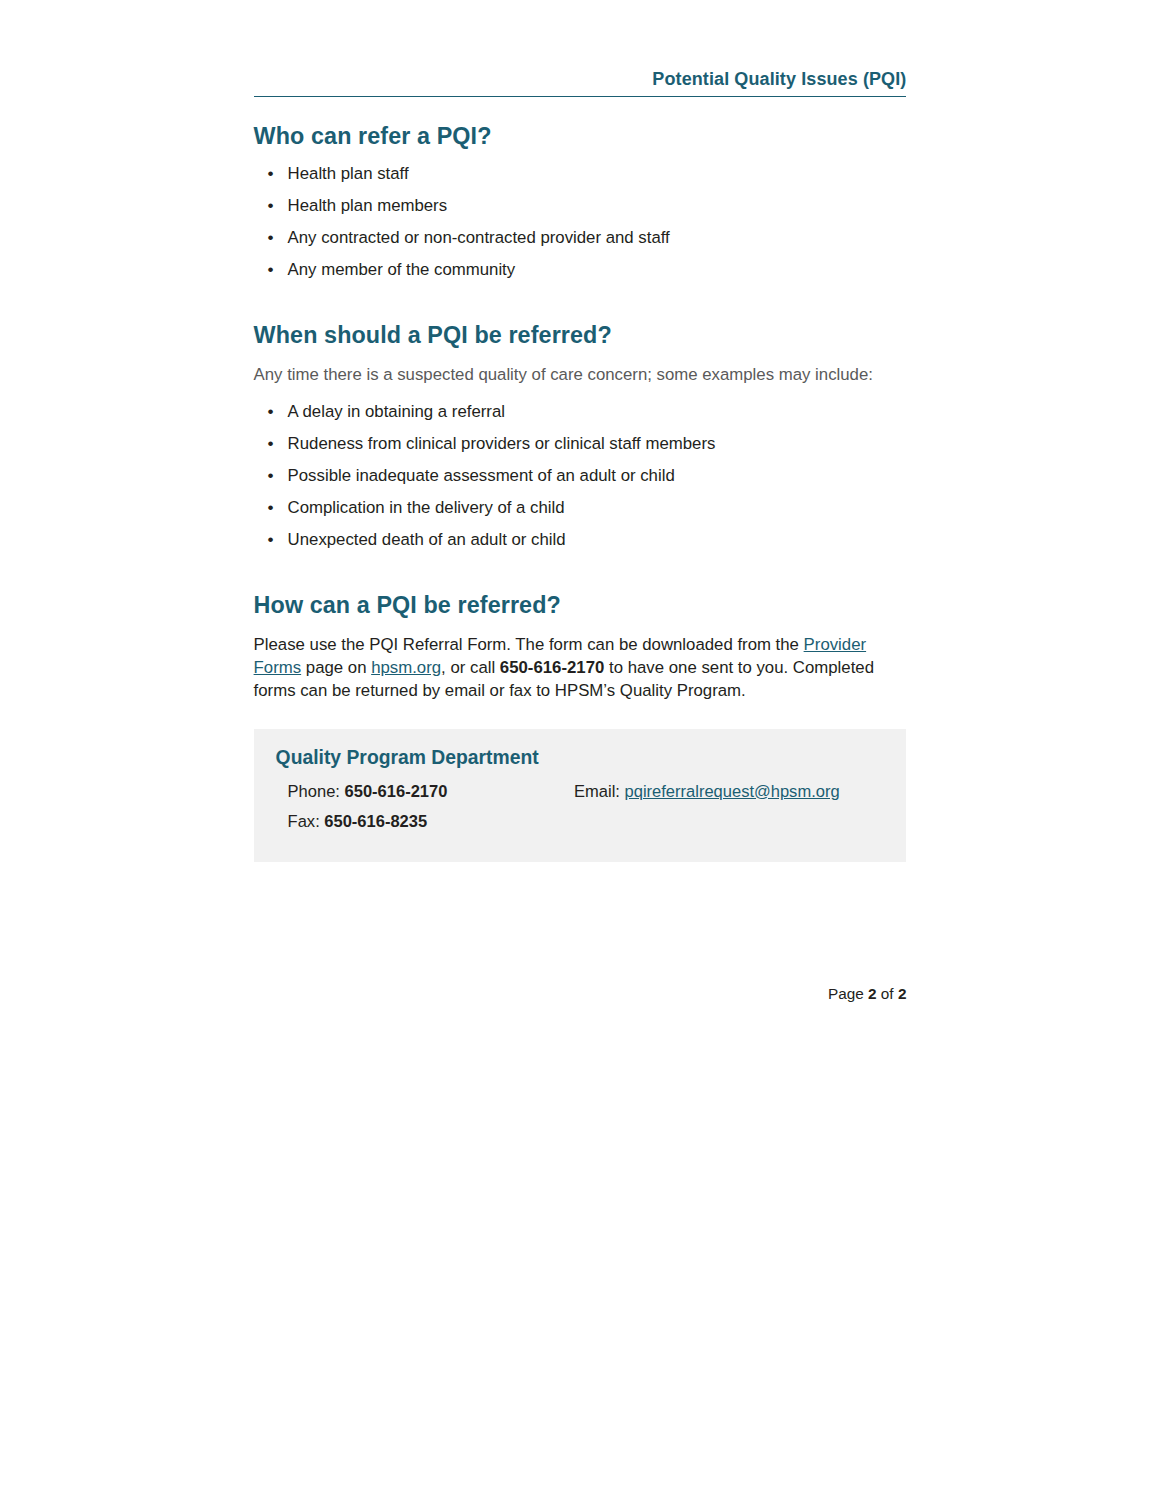Potential Quality Issues (PQI)
Who can refer a PQI?
Health plan staff
Health plan members
Any contracted or non-contracted provider and staff
Any member of the community
When should a PQI be referred?
Any time there is a suspected quality of care concern; some examples may include:
A delay in obtaining a referral
Rudeness from clinical providers or clinical staff members
Possible inadequate assessment of an adult or child
Complication in the delivery of a child
Unexpected death of an adult or child
How can a PQI be referred?
Please use the PQI Referral Form. The form can be downloaded from the Provider Forms page on hpsm.org, or call 650-616-2170 to have one sent to you. Completed forms can be returned by email or fax to HPSM’s Quality Program.
Quality Program Department
Phone: 650-616-2170
Fax: 650-616-8235
Email: pqireferralrequest@hpsm.org
Page 2 of 2